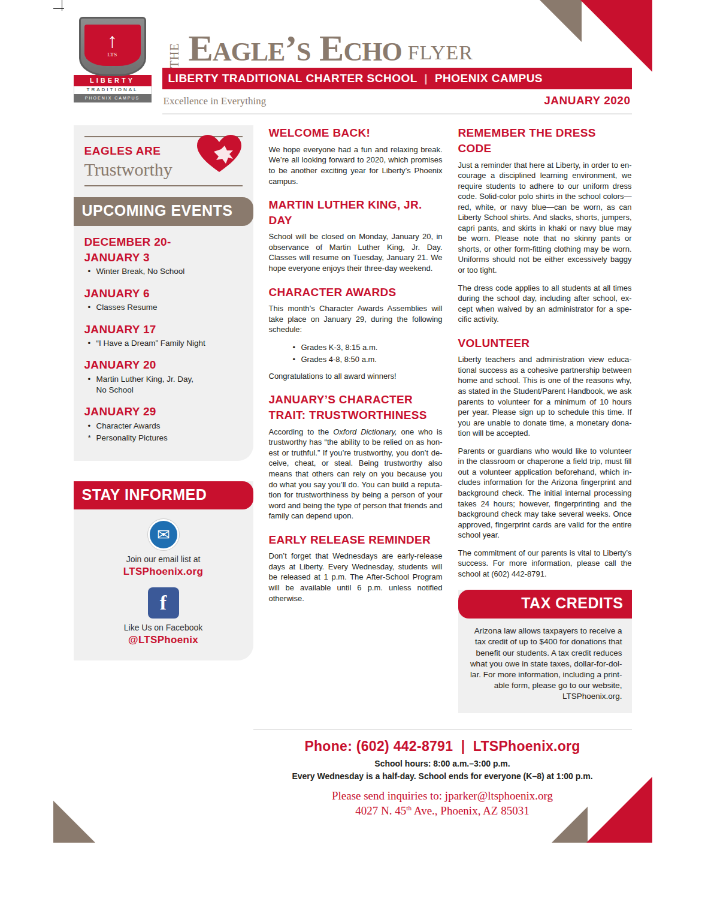↑
LTS
LIBERTY
TRADITIONAL
PHOENIX CAMPUS
THE
EAGLE’S ECHO
FLYER
LIBERTY TRADITIONAL CHARTER SCHOOL | PHOENIX CAMPUS
Excellence in Everything JANUARY 2020
EAGLES ARE
Trustworthy
UPCOMING EVENTS
DECEMBER 20-
JANUARY 3
Winter Break, No School
JANUARY 6
Classes Resume
JANUARY 17
“I Have a Dream” Family Night
JANUARY 20
Martin Luther King, Jr. Day,
No School
JANUARY 29
Character Awards
Personality Pictures
STAY INFORMED
✉
Join our email list at
LTSPhoenix.org
f
Like Us on Facebook
@LTSPhoenix
WELCOME BACK!
We hope everyone had a fun and relaxing break. We’re all looking forward to 2020, which promises to be another exciting year for Liberty’s Phoenix campus.
MARTIN LUTHER KING, JR. DAY
School will be closed on Monday, January 20, in observance of Martin Luther King, Jr. Day. Classes will resume on Tuesday, January 21. We hope everyone enjoys their three-day weekend.
CHARACTER AWARDS
This month’s Character Awards Assemblies will take place on January 29, during the following schedule:
Grades K-3, 8:15 a.m.
Grades 4-8, 8:50 a.m.
Congratulations to all award winners!
JANUARY’S CHARACTER TRAIT: TRUSTWORTHINESS
According to the Oxford Dictionary, one who is trustworthy has “the ability to be relied on as honest or truthful.” If you’re trustworthy, you don’t deceive, cheat, or steal. Being trustworthy also means that others can rely on you because you do what you say you’ll do. You can build a reputation for trustworthiness by being a person of your word and being the type of person that friends and family can depend upon.
EARLY RELEASE REMINDER
Don’t forget that Wednesdays are early-release days at Liberty. Every Wednesday, students will be released at 1 p.m. The After-School Program will be available until 6 p.m. unless notified otherwise.
REMEMBER THE DRESS CODE
Just a reminder that here at Liberty, in order to encourage a disciplined learning environment, we require students to adhere to our uniform dress code. Solid-color polo shirts in the school colors—red, white, or navy blue—can be worn, as can Liberty School shirts. And slacks, shorts, jumpers, capri pants, and skirts in khaki or navy blue may be worn. Please note that no skinny pants or shorts, or other form-fitting clothing may be worn. Uniforms should not be either excessively baggy or too tight.
The dress code applies to all students at all times during the school day, including after school, except when waived by an administrator for a specific activity.
VOLUNTEER
Liberty teachers and administration view educational success as a cohesive partnership between home and school. This is one of the reasons why, as stated in the Student/Parent Handbook, we ask parents to volunteer for a minimum of 10 hours per year. Please sign up to schedule this time. If you are unable to donate time, a monetary donation will be accepted.
Parents or guardians who would like to volunteer in the classroom or chaperone a field trip, must fill out a volunteer application beforehand, which includes information for the Arizona fingerprint and background check. The initial internal processing takes 24 hours; however, fingerprinting and the background check may take several weeks. Once approved, fingerprint cards are valid for the entire school year.
The commitment of our parents is vital to Liberty’s success. For more information, please call the school at (602) 442-8791.
TAX CREDITS
Arizona law allows taxpayers to receive a tax credit of up to $400 for donations that benefit our students. A tax credit reduces what you owe in state taxes, dollar-for-dollar. For more information, including a printable form, please go to our website, LTSPhoenix.org.
Phone: (602) 442-8791 | LTSPhoenix.org
School hours: 8:00 a.m.–3:00 p.m.
Every Wednesday is a half-day. School ends for everyone (K–8) at 1:00 p.m.
Please send inquiries to: jparker@ltsphoenix.org
4027 N. 45th Ave., Phoenix, AZ 85031